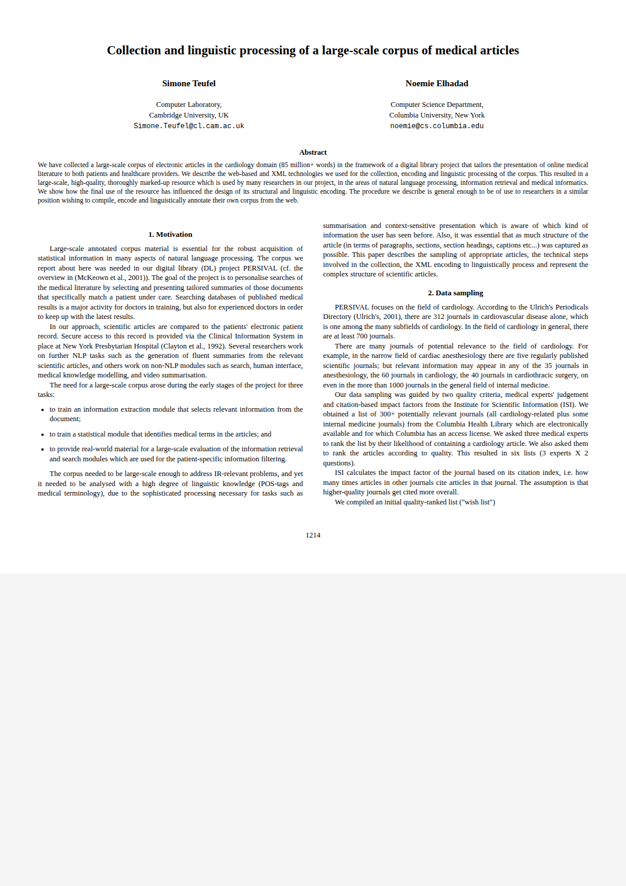Collection and linguistic processing of a large-scale corpus of medical articles
Simone Teufel
Computer Laboratory,
Cambridge University, UK
Simone.Teufel@cl.cam.ac.uk
Noemie Elhadad
Computer Science Department,
Columbia University, New York
noemie@cs.columbia.edu
Abstract
We have collected a large-scale corpus of electronic articles in the cardiology domain (85 million+ words) in the framework of a digital library project that tailors the presentation of online medical literature to both patients and healthcare providers. We describe the web-based and XML technologies we used for the collection, encoding and linguistic processing of the corpus. This resulted in a large-scale, high-quality, thoroughly marked-up resource which is used by many researchers in our project, in the areas of natural language processing, information retrieval and medical informatics. We show how the final use of the resource has influenced the design of its structural and linguistic encoding. The procedure we describe is general enough to be of use to researchers in a similar position wishing to compile, encode and linguistically annotate their own corpus from the web.
1. Motivation
Large-scale annotated corpus material is essential for the robust acquisition of statistical information in many aspects of natural language processing. The corpus we report about here was needed in our digital library (DL) project PERSIVAL (cf. the overview in (McKeown et al., 2001)). The goal of the project is to personalise searches of the medical literature by selecting and presenting tailored summaries of those documents that specifically match a patient under care. Searching databases of published medical results is a major activity for doctors in training, but also for experienced doctors in order to keep up with the latest results.
In our approach, scientific articles are compared to the patients' electronic patient record. Secure access to this record is provided via the Clinical Information System in place at New York Presbytarian Hospital (Clayton et al., 1992). Several researchers work on further NLP tasks such as the generation of fluent summaries from the relevant scientific articles, and others work on non-NLP modules such as search, human interface, medical knowledge modelling, and video summarisation.
The need for a large-scale corpus arose during the early stages of the project for three tasks:
to train an information extraction module that selects relevant information from the document;
to train a statistical module that identifies medical terms in the articles; and
to provide real-world material for a large-scale evaluation of the information retrieval and search modules which are used for the patient-specific information filtering.
The corpus needed to be large-scale enough to address IR-relevant problems, and yet it needed to be analysed with a high degree of linguistic knowledge (POS-tags and medical terminology), due to the sophisticated processing necessary for tasks such as summarisation and context-sensitive presentation which is aware of which kind of information the user has seen before. Also, it was essential that as much structure of the article (in terms of paragraphs, sections, section headings, captions etc...) was captured as possible. This paper describes the sampling of appropriate articles, the technical steps involved in the collection, the XML encoding to linguistically process and represent the complex structure of scientific articles.
2. Data sampling
PERSIVAL focuses on the field of cardiology. According to the Ulrich's Periodicals Directory (Ulrich's, 2001), there are 312 journals in cardiovascular disease alone, which is one among the many subfields of cardiology. In the field of cardiology in general, there are at least 700 journals.
There are many journals of potential relevance to the field of cardiology. For example, in the narrow field of cardiac anesthesiology there are five regularly published scientific journals; but relevant information may appear in any of the 35 journals in anesthesiology, the 60 journals in cardiology, the 40 journals in cardiothracic surgery, on even in the more than 1000 journals in the general field of internal medicine.
Our data sampling was guided by two quality criteria, medical experts' judgement and citation-based impact factors from the Institute for Scientific Information (ISI). We obtained a list of 300+ potentially relevant journals (all cardiology-related plus some internal medicine journals) from the Columbia Health Library which are electronically available and for which Columbia has an access license. We asked three medical experts to rank the list by their likelihood of containing a cardiology article. We also asked them to rank the articles according to quality. This resulted in six lists (3 experts X 2 questions).
ISI calculates the impact factor of the journal based on its citation index, i.e. how many times articles in other journals cite articles in that journal. The assumption is that higher-quality journals get cited more overall.
We compiled an initial quality-ranked list ("wish list")
1214